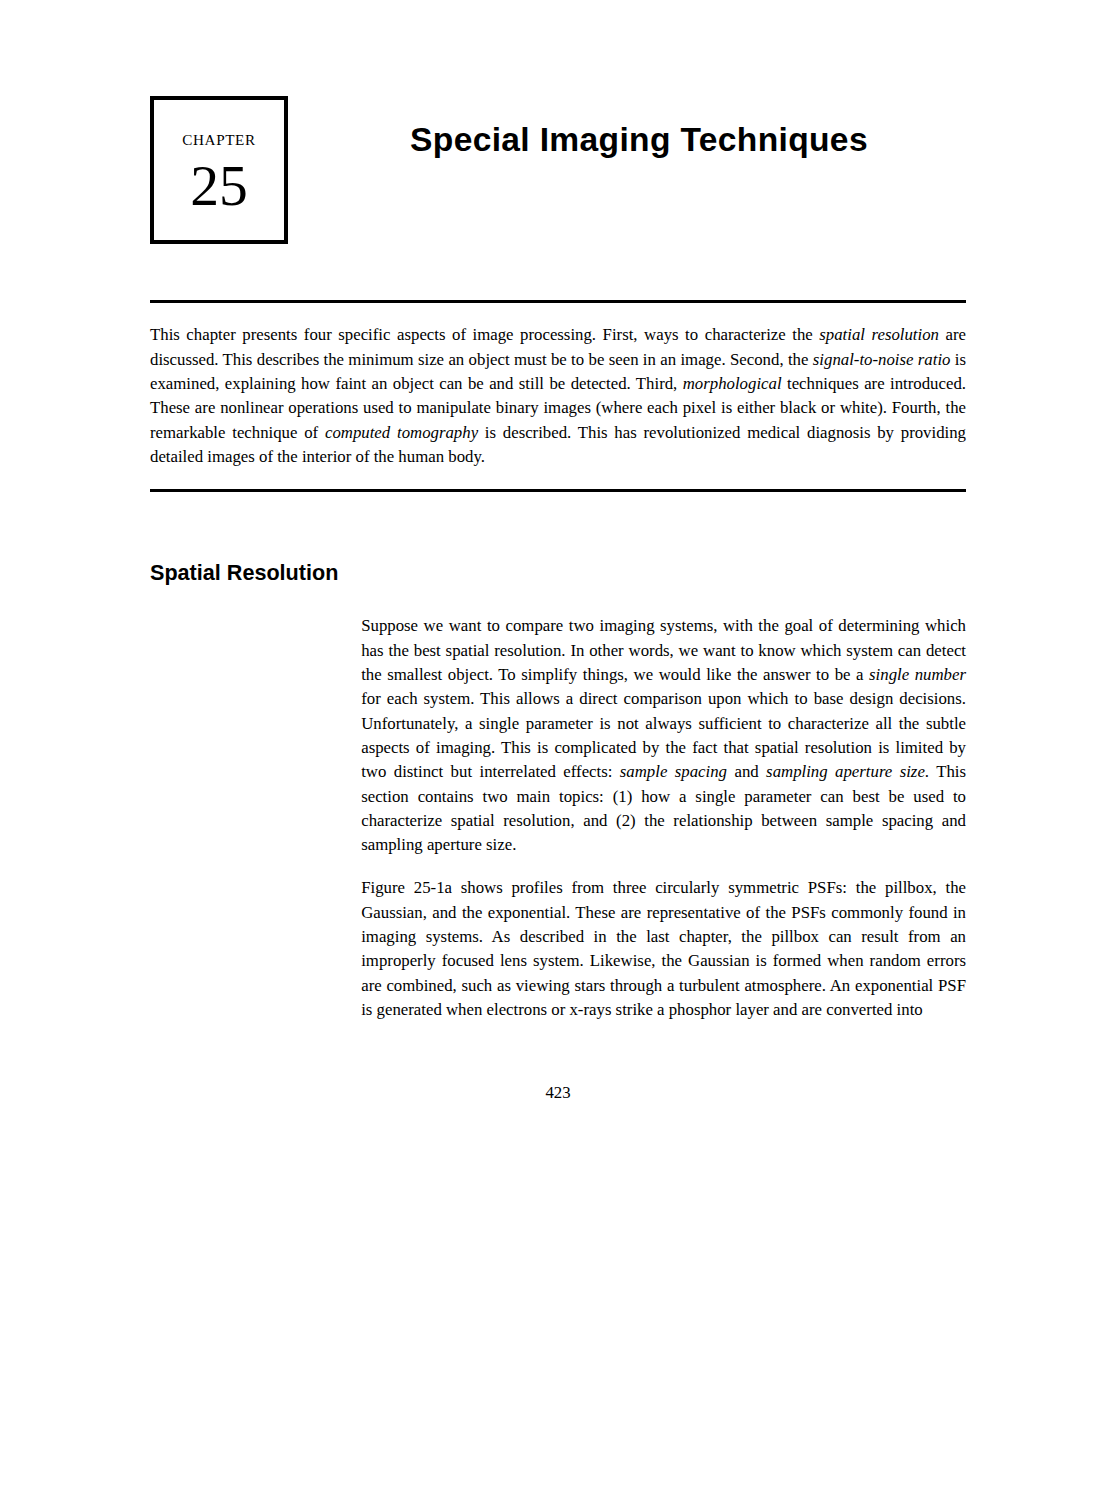CHAPTER
25
Special Imaging Techniques
This chapter presents four specific aspects of image processing. First, ways to characterize the spatial resolution are discussed. This describes the minimum size an object must be to be seen in an image. Second, the signal-to-noise ratio is examined, explaining how faint an object can be and still be detected. Third, morphological techniques are introduced. These are nonlinear operations used to manipulate binary images (where each pixel is either black or white). Fourth, the remarkable technique of computed tomography is described. This has revolutionized medical diagnosis by providing detailed images of the interior of the human body.
Spatial Resolution
Suppose we want to compare two imaging systems, with the goal of determining which has the best spatial resolution. In other words, we want to know which system can detect the smallest object. To simplify things, we would like the answer to be a single number for each system. This allows a direct comparison upon which to base design decisions. Unfortunately, a single parameter is not always sufficient to characterize all the subtle aspects of imaging. This is complicated by the fact that spatial resolution is limited by two distinct but interrelated effects: sample spacing and sampling aperture size. This section contains two main topics: (1) how a single parameter can best be used to characterize spatial resolution, and (2) the relationship between sample spacing and sampling aperture size.
Figure 25-1a shows profiles from three circularly symmetric PSFs: the pillbox, the Gaussian, and the exponential. These are representative of the PSFs commonly found in imaging systems. As described in the last chapter, the pillbox can result from an improperly focused lens system. Likewise, the Gaussian is formed when random errors are combined, such as viewing stars through a turbulent atmosphere. An exponential PSF is generated when electrons or x-rays strike a phosphor layer and are converted into
423